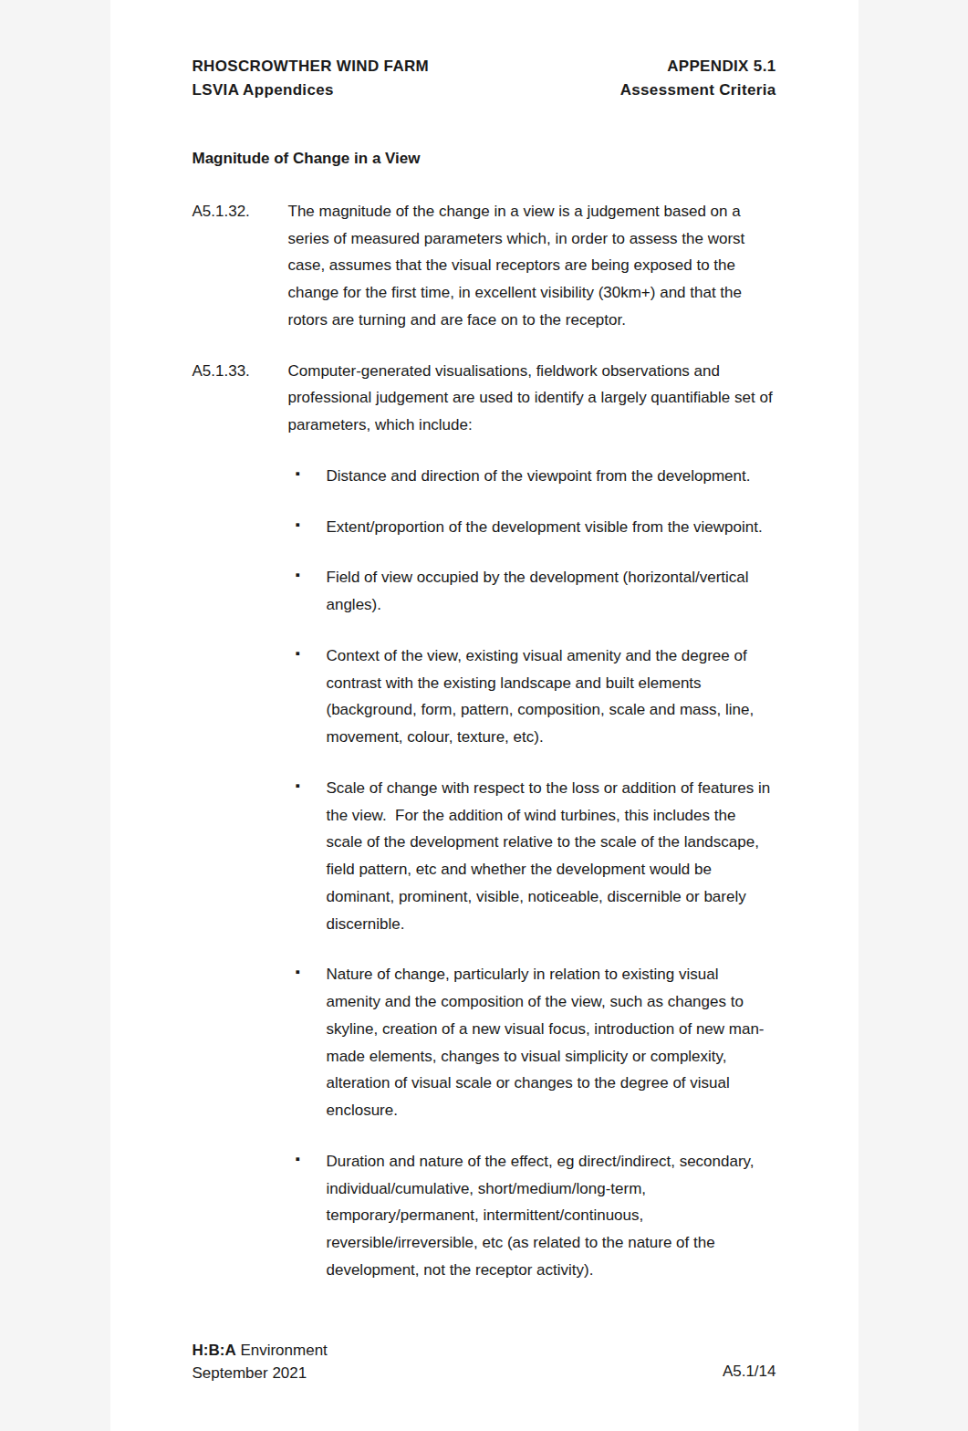RHOSCROWTHER WIND FARM
LSVIA Appendices
APPENDIX 5.1
Assessment Criteria
Magnitude of Change in a View
A5.1.32.
The magnitude of the change in a view is a judgement based on a series of measured parameters which, in order to assess the worst case, assumes that the visual receptors are being exposed to the change for the first time, in excellent visibility (30km+) and that the rotors are turning and are face on to the receptor.
A5.1.33.
Computer-generated visualisations, fieldwork observations and professional judgement are used to identify a largely quantifiable set of parameters, which include:
Distance and direction of the viewpoint from the development.
Extent/proportion of the development visible from the viewpoint.
Field of view occupied by the development (horizontal/vertical angles).
Context of the view, existing visual amenity and the degree of contrast with the existing landscape and built elements (background, form, pattern, composition, scale and mass, line, movement, colour, texture, etc).
Scale of change with respect to the loss or addition of features in the view. For the addition of wind turbines, this includes the scale of the development relative to the scale of the landscape, field pattern, etc and whether the development would be dominant, prominent, visible, noticeable, discernible or barely discernible.
Nature of change, particularly in relation to existing visual amenity and the composition of the view, such as changes to skyline, creation of a new visual focus, introduction of new man-made elements, changes to visual simplicity or complexity, alteration of visual scale or changes to the degree of visual enclosure.
Duration and nature of the effect, eg direct/indirect, secondary, individual/cumulative, short/medium/long-term, temporary/permanent, intermittent/continuous, reversible/irreversible, etc (as related to the nature of the development, not the receptor activity).
H:B:A Environment
September 2021
A5.1/14